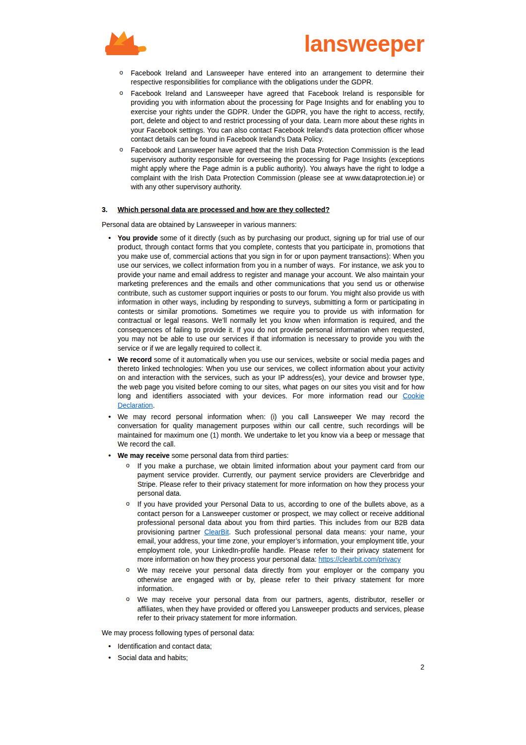lansweeper
Facebook Ireland and Lansweeper have entered into an arrangement to determine their respective responsibilities for compliance with the obligations under the GDPR.
Facebook Ireland and Lansweeper have agreed that Facebook Ireland is responsible for providing you with information about the processing for Page Insights and for enabling you to exercise your rights under the GDPR. Under the GDPR, you have the right to access, rectify, port, delete and object to and restrict processing of your data. Learn more about these rights in your Facebook settings. You can also contact Facebook Ireland's data protection officer whose contact details can be found in Facebook Ireland's Data Policy.
Facebook and Lansweeper have agreed that the Irish Data Protection Commission is the lead supervisory authority responsible for overseeing the processing for Page Insights (exceptions might apply where the Page admin is a public authority). You always have the right to lodge a complaint with the Irish Data Protection Commission (please see at www.dataprotection.ie) or with any other supervisory authority.
3. Which personal data are processed and how are they collected?
Personal data are obtained by Lansweeper in various manners:
You provide some of it directly (such as by purchasing our product, signing up for trial use of our product, through contact forms that you complete, contests that you participate in, promotions that you make use of, commercial actions that you sign in for or upon payment transactions): When you use our services, we collect information from you in a number of ways. For instance, we ask you to provide your name and email address to register and manage your account. We also maintain your marketing preferences and the emails and other communications that you send us or otherwise contribute, such as customer support inquiries or posts to our forum. You might also provide us with information in other ways, including by responding to surveys, submitting a form or participating in contests or similar promotions. Sometimes we require you to provide us with information for contractual or legal reasons. We’ll normally let you know when information is required, and the consequences of failing to provide it. If you do not provide personal information when requested, you may not be able to use our services if that information is necessary to provide you with the service or if we are legally required to collect it.
We record some of it automatically when you use our services, website or social media pages and thereto linked technologies: When you use our services, we collect information about your activity on and interaction with the services, such as your IP address(es), your device and browser type, the web page you visited before coming to our sites, what pages on our sites you visit and for how long and identifiers associated with your devices. For more information read our Cookie Declaration.
We may record personal information when: (i) you call Lansweeper We may record the conversation for quality management purposes within our call centre, such recordings will be maintained for maximum one (1) month. We undertake to let you know via a beep or message that We record the call.
We may receive some personal data from third parties:
If you make a purchase, we obtain limited information about your payment card from our payment service provider. Currently, our payment service providers are Cleverbridge and Stripe. Please refer to their privacy statement for more information on how they process your personal data.
If you have provided your Personal Data to us, according to one of the bullets above, as a contact person for a Lansweeper customer or prospect, we may collect or receive additional professional personal data about you from third parties. This includes from our B2B data provisioning partner ClearBit. Such professional personal data means: your name, your email, your address, your time zone, your employer’s information, your employment title, your employment role, your LinkedIn-profile handle. Please refer to their privacy statement for more information on how they process your personal data: https://clearbit.com/privacy
We may receive your personal data directly from your employer or the company you otherwise are engaged with or by, please refer to their privacy statement for more information.
We may receive your personal data from our partners, agents, distributor, reseller or affiliates, when they have provided or offered you Lansweeper products and services, please refer to their privacy statement for more information.
We may process following types of personal data:
Identification and contact data;
Social data and habits;
2